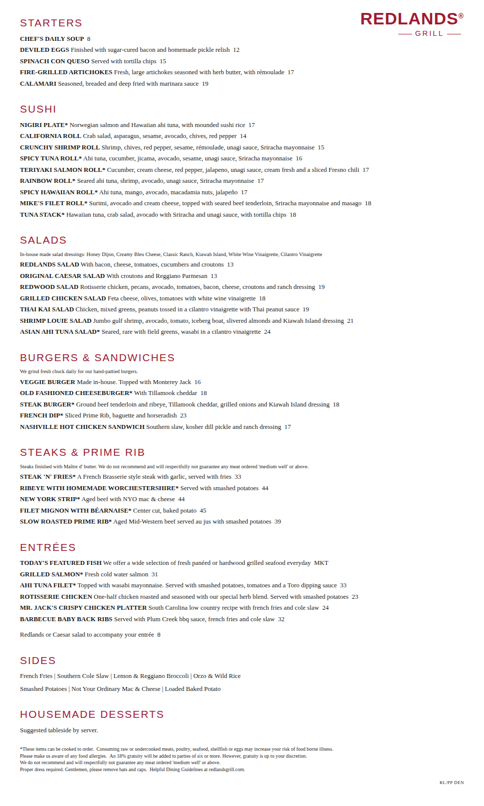REDLANDS®
GRILL
STARTERS
Chef's Daily Soup 8
Deviled Eggs Finished with sugar-cured bacon and homemade pickle relish 12
Spinach Con Queso Served with tortilla chips 15
Fire-Grilled Artichokes Fresh, large artichokes seasoned with herb butter, with rémoulade 17
Calamari Seasoned, breaded and deep fried with marinara sauce 19
SUSHI
Nigiri Plate* Norwegian salmon and Hawaiian ahi tuna, with mounded sushi rice 17
California Roll Crab salad, asparagus, sesame, avocado, chives, red pepper 14
Crunchy Shrimp Roll Shrimp, chives, red pepper, sesame, rémoulade, unagi sauce, Sriracha mayonnaise 15
Spicy Tuna Roll* Ahi tuna, cucumber, jicama, avocado, sesame, unagi sauce, Sriracha mayonnaise 16
Teriyaki Salmon Roll* Cucumber, cream cheese, red pepper, jalapeno, unagi sauce, cream fresh and a sliced Fresno chili 17
Rainbow Roll* Seared ahi tuna, shrimp, avocado, unagi sauce, Sriracha mayonnaise 17
Spicy Hawaiian Roll* Ahi tuna, mango, avocado, macadamia nuts, jalapeño 17
Mike's Filet Roll* Surimi, avocado and cream cheese, topped with seared beef tenderloin, Sriracha mayonnaise and masago 18
Tuna Stack* Hawaiian tuna, crab salad, avocado with Sriracha and unagi sauce, with tortilla chips 18
SALADS
In-house made salad dressings: Honey Dijon, Creamy Bleu Cheese, Classic Ranch, Kiawah Island, White Wine Vinaigrette, Cilantro Vinaigrette
Redlands Salad With bacon, cheese, tomatoes, cucumbers and croutons 13
Original Caesar Salad With croutons and Reggiano Parmesan 13
Redwood Salad Rotisserie chicken, pecans, avocado, tomatoes, bacon, cheese, croutons and ranch dressing 19
Grilled Chicken Salad Feta cheese, olives, tomatoes with white wine vinaigrette 18
Thai Kai Salad Chicken, mixed greens, peanuts tossed in a cilantro vinaigrette with Thai peanut sauce 19
Shrimp Louie Salad Jumbo gulf shrimp, avocado, tomato, iceberg boat, slivered almonds and Kiawah Island dressing 21
Asian Ahi Tuna Salad* Seared, rare with field greens, wasabi in a cilantro vinaigrette 24
BURGERS & SANDWICHES
We grind fresh chuck daily for our hand-pattied burgers.
Veggie Burger Made in-house. Topped with Monterey Jack 16
Old Fashioned Cheeseburger* With Tillamook cheddar 18
Steak Burger* Ground beef tenderloin and ribeye, Tillamook cheddar, grilled onions and Kiawah Island dressing 18
French Dip* Sliced Prime Rib, baguette and horseradish 23
Nashville Hot Chicken Sandwich Southern slaw, kosher dill pickle and ranch dressing 17
STEAKS & PRIME RIB
Steaks finished with Maître d' butter. We do not recommend and will respectfully not guarantee any meat ordered 'medium well' or above.
Steak 'N' Fries* A French Brasserie style steak with garlic, served with fries 33
Ribeye with Homemade Worchestershire* Served with smashed potatoes 44
New York Strip* Aged beef with NYO mac & cheese 44
Filet Mignon with Béarnaise* Center cut, baked potato 45
Slow Roasted Prime Rib* Aged Mid-Western beef served au jus with smashed potatoes 39
ENTRÉES
Today's Featured Fish We offer a wide selection of fresh panéed or hardwood grilled seafood everyday MKT
Grilled Salmon* Fresh cold water salmon 31
Ahi Tuna Filet* Topped with wasabi mayonnaise. Served with smashed potatoes, tomatoes and a Toro dipping sauce 33
Rotisserie Chicken One-half chicken roasted and seasoned with our special herb blend. Served with smashed potatoes 23
Mr. Jack's Crispy Chicken Platter South Carolina low country recipe with french fries and cole slaw 24
Barbecue Baby Back Ribs Served with Plum Creek bbq sauce, french fries and cole slaw 32
Redlands or Caesar salad to accompany your entrée 8
SIDES
French Fries | Southern Cole Slaw | Lemon & Reggiano Broccoli | Orzo & Wild Rice
Smashed Potatoes | Not Your Ordinary Mac & Cheese | Loaded Baked Potato
HOUSEMADE DESSERTS
Suggested tableside by server.
*These items can be cooked to order. Consuming raw or undercooked meats, poultry, seafood, shellfish or eggs may increase your risk of food borne illness.
Please make us aware of any food allergies. An 18% gratuity will be added to parties of six or more. However, gratuity is up to your discretion.
We do not recommend and will respectfully not guarantee any meat ordered 'medium well' or above.
Proper dress required. Gentlemen, please remove hats and caps. Helpful Dining Guidelines at redlandsgrill.com.
RL/PP DEN